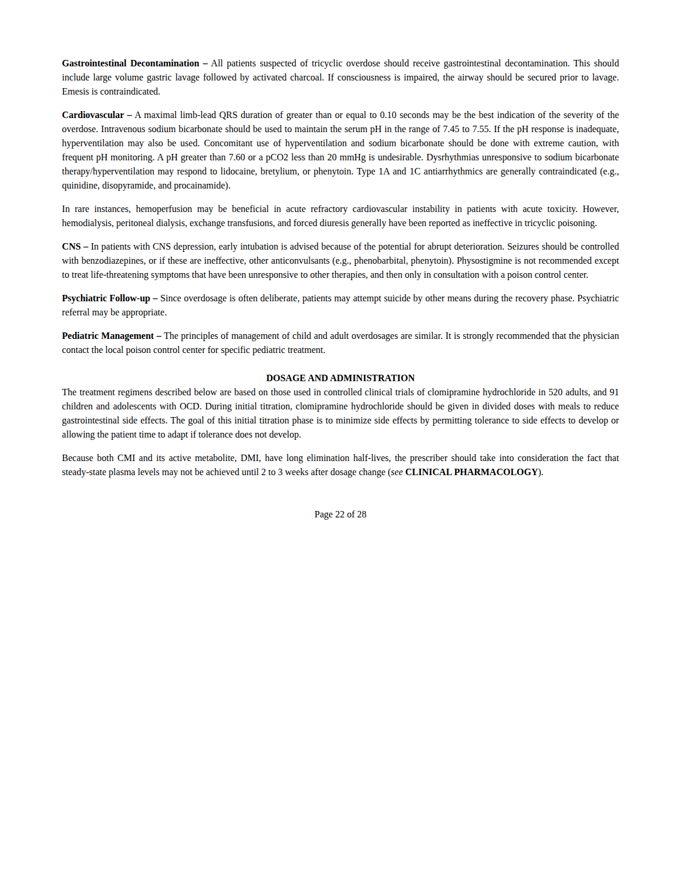Gastrointestinal Decontamination – All patients suspected of tricyclic overdose should receive gastrointestinal decontamination. This should include large volume gastric lavage followed by activated charcoal. If consciousness is impaired, the airway should be secured prior to lavage. Emesis is contraindicated.
Cardiovascular – A maximal limb-lead QRS duration of greater than or equal to 0.10 seconds may be the best indication of the severity of the overdose. Intravenous sodium bicarbonate should be used to maintain the serum pH in the range of 7.45 to 7.55. If the pH response is inadequate, hyperventilation may also be used. Concomitant use of hyperventilation and sodium bicarbonate should be done with extreme caution, with frequent pH monitoring. A pH greater than 7.60 or a pCO2 less than 20 mmHg is undesirable. Dysrhythmias unresponsive to sodium bicarbonate therapy/hyperventilation may respond to lidocaine, bretylium, or phenytoin. Type 1A and 1C antiarrhythmics are generally contraindicated (e.g., quinidine, disopyramide, and procainamide).
In rare instances, hemoperfusion may be beneficial in acute refractory cardiovascular instability in patients with acute toxicity. However, hemodialysis, peritoneal dialysis, exchange transfusions, and forced diuresis generally have been reported as ineffective in tricyclic poisoning.
CNS – In patients with CNS depression, early intubation is advised because of the potential for abrupt deterioration. Seizures should be controlled with benzodiazepines, or if these are ineffective, other anticonvulsants (e.g., phenobarbital, phenytoin). Physostigmine is not recommended except to treat life-threatening symptoms that have been unresponsive to other therapies, and then only in consultation with a poison control center.
Psychiatric Follow-up – Since overdosage is often deliberate, patients may attempt suicide by other means during the recovery phase. Psychiatric referral may be appropriate.
Pediatric Management – The principles of management of child and adult overdosages are similar. It is strongly recommended that the physician contact the local poison control center for specific pediatric treatment.
DOSAGE AND ADMINISTRATION
The treatment regimens described below are based on those used in controlled clinical trials of clomipramine hydrochloride in 520 adults, and 91 children and adolescents with OCD. During initial titration, clomipramine hydrochloride should be given in divided doses with meals to reduce gastrointestinal side effects. The goal of this initial titration phase is to minimize side effects by permitting tolerance to side effects to develop or allowing the patient time to adapt if tolerance does not develop.
Because both CMI and its active metabolite, DMI, have long elimination half-lives, the prescriber should take into consideration the fact that steady-state plasma levels may not be achieved until 2 to 3 weeks after dosage change (see CLINICAL PHARMACOLOGY).
Page 22 of 28